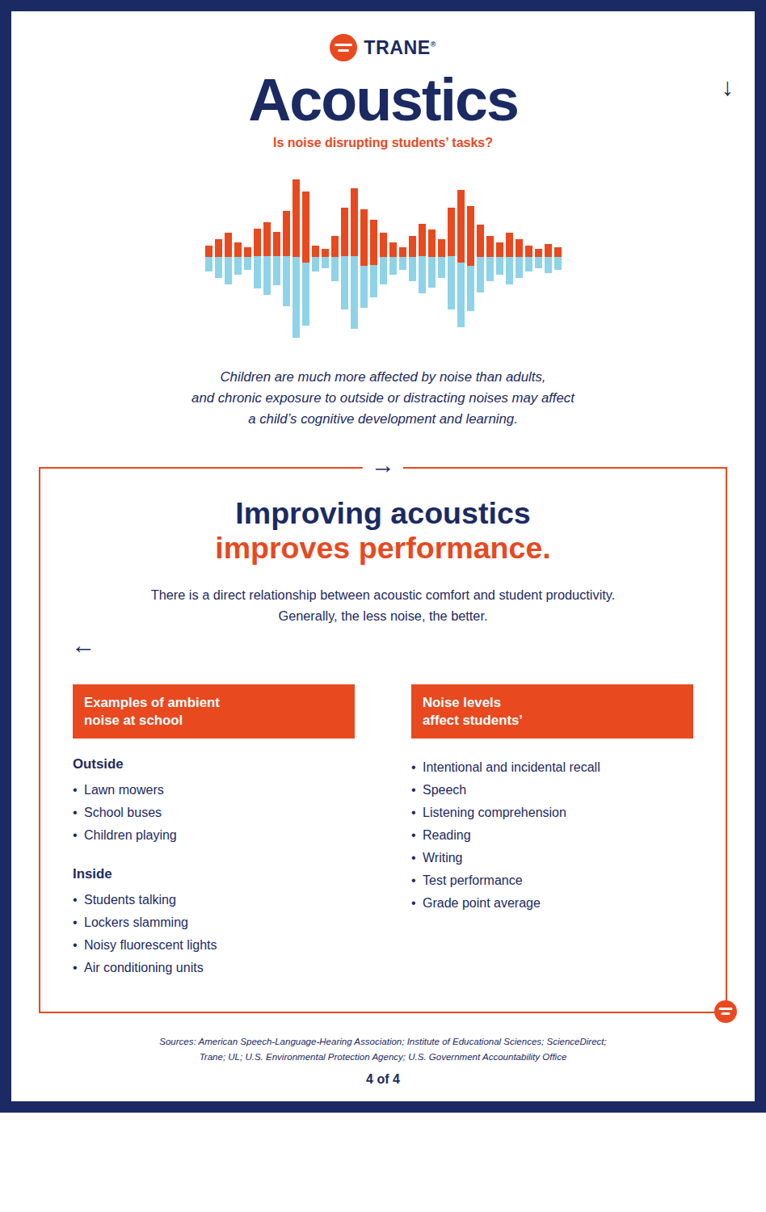↓
TRANE®
Acoustics
Is noise disrupting students’ tasks?
Children are much more affected by noise than adults,
and chronic exposure to outside or distracting noises may affect
a child’s cognitive development and learning.
→
Improving acoustics
improves performance.
There is a direct relationship between acoustic comfort and student productivity. Generally, the less noise, the better.
←
Examples of ambient
noise at school
Outside
Lawn mowers
School buses
Children playing
Inside
Students talking
Lockers slamming
Noisy fluorescent lights
Air conditioning units
Noise levels
affect students’
Intentional and incidental recall
Speech
Listening comprehension
Reading
Writing
Test performance
Grade point average
Sources: American Speech-Language-Hearing Association; Institute of Educational Sciences; ScienceDirect;
Trane; UL; U.S. Environmental Protection Agency; U.S. Government Accountability Office
4 of 4